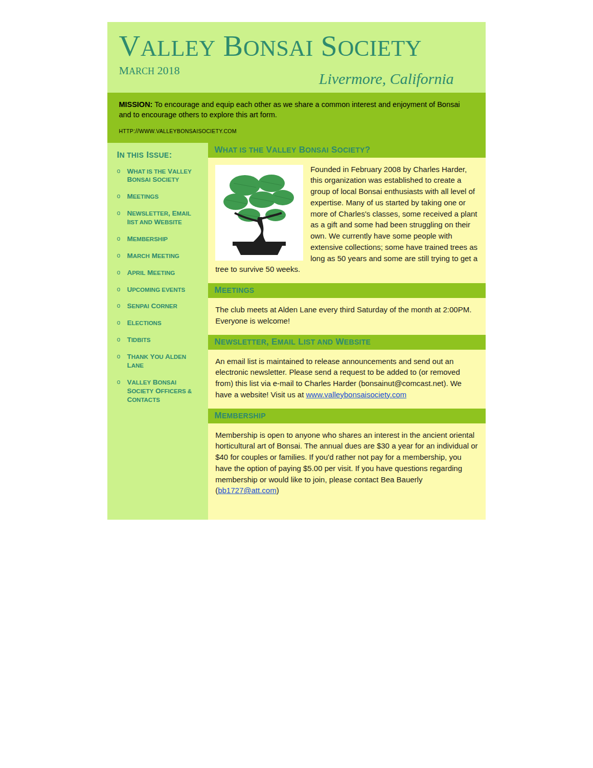VALLEY BONSAI SOCIETY
MARCH 2018
Livermore, California
MISSION: To encourage and equip each other as we share a common interest and enjoyment of Bonsai and to encourage others to explore this art form.
HTTP://WWW.VALLEYBONSAISOCIETY.COM
IN THIS ISSUE:
WHAT IS THE VALLEY BONSAI SOCIETY
MEETINGS
NEWSLETTER, EMAIL IIST AND WEBSITE
MEMBERSHIP
MARCH MEETING
APRIL MEETING
UPCOMING EVENTS
SENPAI CORNER
ELECTIONS
TIDBITS
THANK YOU ALDEN LANE
VALLEY BONSAI SOCIETY OFFICERS & CONTACTS
WHAT IS THE VALLEY BONSAI SOCIETY?
Founded in February 2008 by Charles Harder, this organization was established to create a group of local Bonsai enthusiasts with all level of expertise. Many of us started by taking one or more of Charles's classes, some received a plant as a gift and some had been struggling on their own. We currently have some people with extensive collections; some have trained trees as long as 50 years and some are still trying to get a tree to survive 50 weeks.
MEETINGS
The club meets at Alden Lane every third Saturday of the month at 2:00PM. Everyone is welcome!
NEWSLETTER, EMAIL LIST AND WEBSITE
An email list is maintained to release announcements and send out an electronic newsletter. Please send a request to be added to (or removed from) this list via e-mail to Charles Harder (bonsainut@comcast.net). We have a website! Visit us at www.valleybonsaisociety.com
MEMBERSHIP
Membership is open to anyone who shares an interest in the ancient oriental horticultural art of Bonsai. The annual dues are $30 a year for an individual or $40 for couples or families. If you'd rather not pay for a membership, you have the option of paying $5.00 per visit. If you have questions regarding membership or would like to join, please contact Bea Bauerly (bb1727@att.com)